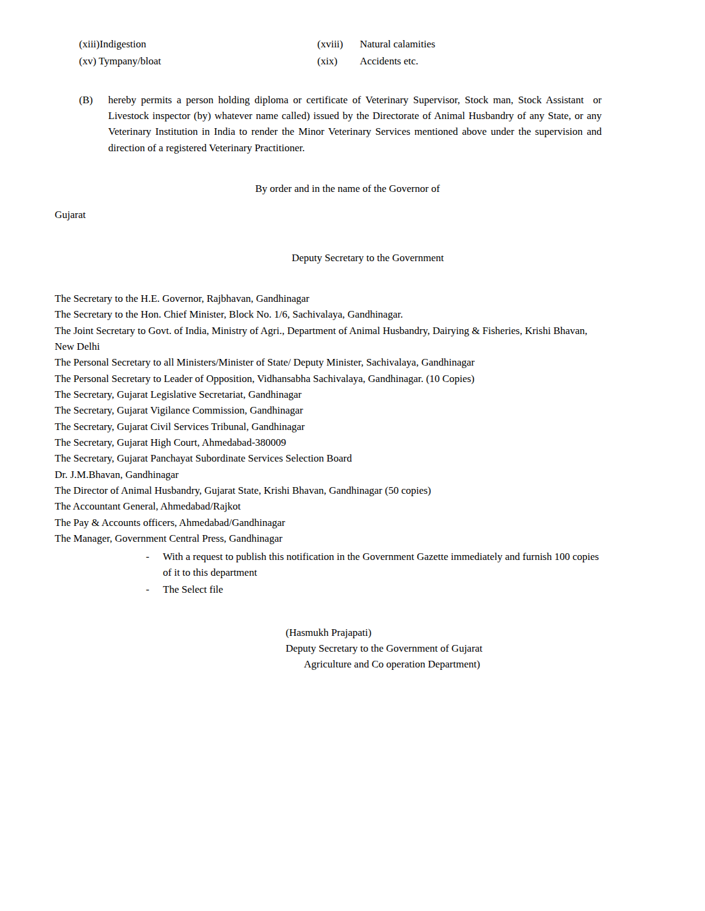(xiii)Indigestion
(xviii) Natural calamities
(xv) Tympany/bloat
(xix) Accidents etc.
(B)
hereby permits a person holding diploma or certificate of Veterinary Supervisor, Stock man, Stock Assistant or Livestock inspector (by) whatever name called) issued by the Directorate of Animal Husbandry of any State, or any Veterinary Institution in India to render the Minor Veterinary Services mentioned above under the supervision and direction of a registered Veterinary Practitioner.
By order and in the name of the Governor of
Gujarat
Deputy Secretary to the Government
The Secretary to the H.E. Governor, Rajbhavan, Gandhinagar
The Secretary to the Hon. Chief Minister, Block No. 1/6, Sachivalaya, Gandhinagar.
The Joint Secretary to Govt. of India, Ministry of Agri., Department of Animal Husbandry, Dairying & Fisheries, Krishi Bhavan, New Delhi
The Personal Secretary to all Ministers/Minister of State/ Deputy Minister, Sachivalaya, Gandhinagar
The Personal Secretary to Leader of Opposition, Vidhansabha Sachivalaya, Gandhinagar. (10 Copies)
The Secretary, Gujarat Legislative Secretariat, Gandhinagar
The Secretary, Gujarat Vigilance Commission, Gandhinagar
The Secretary, Gujarat Civil Services Tribunal, Gandhinagar
The Secretary, Gujarat High Court, Ahmedabad-380009
The Secretary, Gujarat Panchayat Subordinate Services Selection Board
Dr. J.M.Bhavan, Gandhinagar
The Director of Animal Husbandry, Gujarat State, Krishi Bhavan, Gandhinagar (50 copies)
The Accountant General, Ahmedabad/Rajkot
The Pay & Accounts officers, Ahmedabad/Gandhinagar
The Manager, Government Central Press, Gandhinagar
-
With a request to publish this notification in the Government Gazette immediately and furnish 100 copies of it to this department
-
The Select file
(Hasmukh Prajapati)
Deputy Secretary to the Government of Gujarat
Agriculture and Co operation Department)